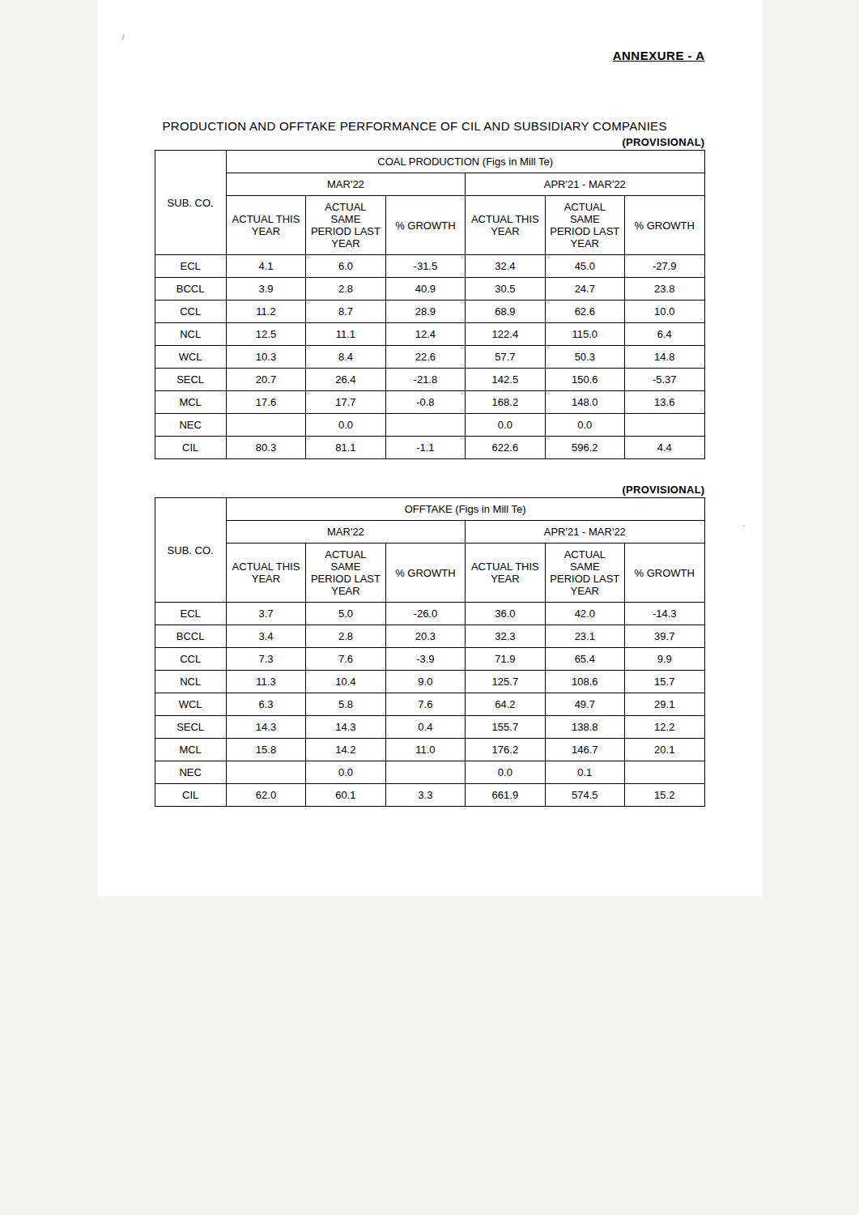/
ANNEXURE - A
PRODUCTION AND OFFTAKE PERFORMANCE OF CIL AND SUBSIDIARY COMPANIES
(PROVISIONAL)
| SUB. CO. | COAL PRODUCTION (Figs in Mill Te) |
| --- | --- |
| MAR'22 | APR'21 - MAR'22 |
| ACTUAL THIS YEAR | ACTUAL SAME PERIOD LAST YEAR | % GROWTH | ACTUAL THIS YEAR | ACTUAL SAME PERIOD LAST YEAR | % GROWTH |
| ECL | 4.1 | 6.0 | -31.5 | 32.4 | 45.0 | -27.9 |
| BCCL | 3.9 | 2.8 | 40.9 | 30.5 | 24.7 | 23.8 |
| CCL | 11.2 | 8.7 | 28.9 | 68.9 | 62.6 | 10.0 |
| NCL | 12.5 | 11.1 | 12.4 | 122.4 | 115.0 | 6.4 |
| WCL | 10.3 | 8.4 | 22.6 | 57.7 | 50.3 | 14.8 |
| SECL | 20.7 | 26.4 | -21.8 | 142.5 | 150.6 | -5.37 |
| MCL | 17.6 | 17.7 | -0.8 | 168.2 | 148.0 | 13.6 |
| NEC | | 0.0 | | 0.0 | 0.0 | |
| CIL | 80.3 | 81.1 | -1.1 | 622.6 | 596.2 | 4.4 |
(PROVISIONAL)
| SUB. CO. | OFFTAKE (Figs in Mill Te) |
| --- | --- |
| MAR'22 | APR'21 - MAR'22 |
| ACTUAL THIS YEAR | ACTUAL SAME PERIOD LAST YEAR | % GROWTH | ACTUAL THIS YEAR | ACTUAL SAME PERIOD LAST YEAR | % GROWTH |
| ECL | 3.7 | 5.0 | -26.0 | 36.0 | 42.0 | -14.3 |
| BCCL | 3.4 | 2.8 | 20.3 | 32.3 | 23.1 | 39.7 |
| CCL | 7.3 | 7.6 | -3.9 | 71.9 | 65.4 | 9.9 |
| NCL | 11.3 | 10.4 | 9.0 | 125.7 | 108.6 | 15.7 |
| WCL | 6.3 | 5.8 | 7.6 | 64.2 | 49.7 | 29.1 |
| SECL | 14.3 | 14.3 | 0.4 | 155.7 | 138.8 | 12.2 |
| MCL | 15.8 | 14.2 | 11.0 | 176.2 | 146.7 | 20.1 |
| NEC | | 0.0 | | 0.0 | 0.1 | |
| CIL | 62.0 | 60.1 | 3.3 | 661.9 | 574.5 | 15.2 |
.